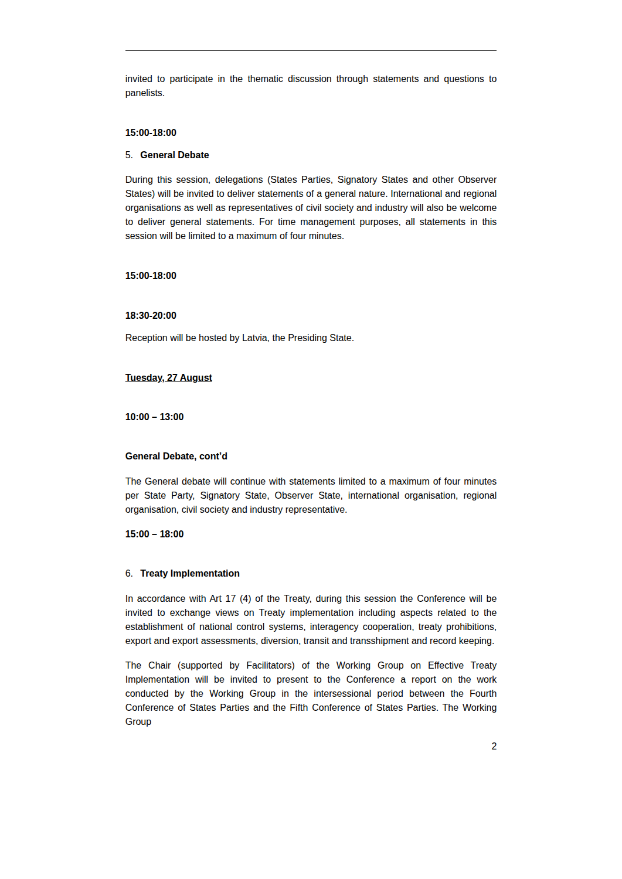invited to participate in the thematic discussion through statements and questions to panelists.
15:00-18:00
5. General Debate
During this session, delegations (States Parties, Signatory States and other Observer States) will be invited to deliver statements of a general nature. International and regional organisations as well as representatives of civil society and industry will also be welcome to deliver general statements. For time management purposes, all statements in this session will be limited to a maximum of four minutes.
15:00-18:00
18:30-20:00
Reception will be hosted by Latvia, the Presiding State.
Tuesday, 27 August
10:00 – 13:00
General Debate, cont’d
The General debate will continue with statements limited to a maximum of four minutes per State Party, Signatory State, Observer State, international organisation, regional organisation, civil society and industry representative.
15:00 – 18:00
6. Treaty Implementation
In accordance with Art 17 (4) of the Treaty, during this session the Conference will be invited to exchange views on Treaty implementation including aspects related to the establishment of national control systems, interagency cooperation, treaty prohibitions, export and export assessments, diversion, transit and transshipment and record keeping.
The Chair (supported by Facilitators) of the Working Group on Effective Treaty Implementation will be invited to present to the Conference a report on the work conducted by the Working Group in the intersessional period between the Fourth Conference of States Parties and the Fifth Conference of States Parties. The Working Group
2